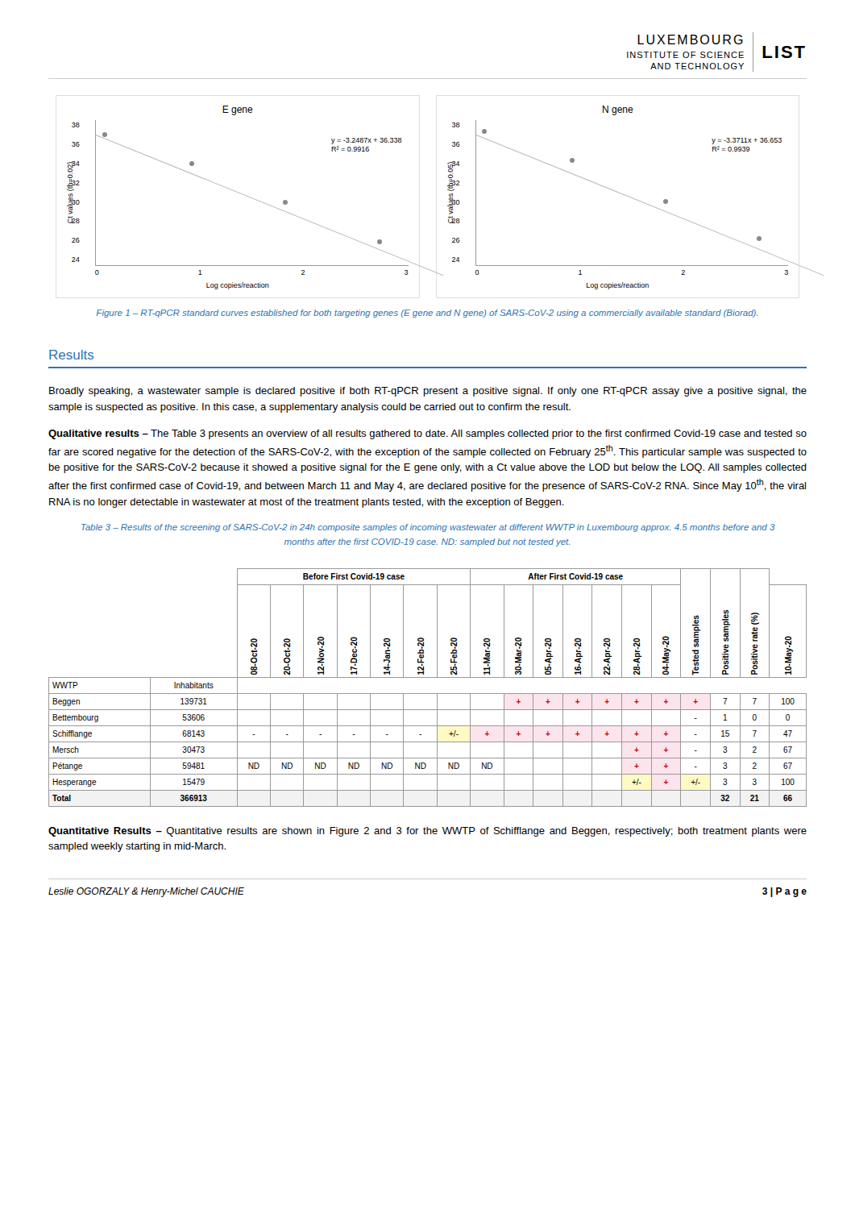LUXEMBOURG
INSTITUTE OF SCIENCE
AND TECHNOLOGY
LIST
E gene
Ct values (th=0.02)
3836343230282624
y = -3.2487x + 36.338
R² = 0.9916
0123
Log copies/reaction
N gene
Ct values (th=0.05)
3836343230282624
y = -3.3711x + 36.653
R² = 0.9939
0123
Log copies/reaction
Figure 1 – RT-qPCR standard curves established for both targeting genes (E gene and N gene) of SARS-CoV-2 using a commercially available standard (Biorad).
Results
Broadly speaking, a wastewater sample is declared positive if both RT-qPCR present a positive signal. If only one RT-qPCR assay give a positive signal, the sample is suspected as positive. In this case, a supplementary analysis could be carried out to confirm the result.
Qualitative results – The Table 3 presents an overview of all results gathered to date. All samples collected prior to the first confirmed Covid-19 case and tested so far are scored negative for the detection of the SARS-CoV-2, with the exception of the sample collected on February 25th. This particular sample was suspected to be positive for the SARS-CoV-2 because it showed a positive signal for the E gene only, with a Ct value above the LOD but below the LOQ. All samples collected after the first confirmed case of Covid-19, and between March 11 and May 4, are declared positive for the presence of SARS-CoV-2 RNA. Since May 10th, the viral RNA is no longer detectable in wastewater at most of the treatment plants tested, with the exception of Beggen.
Table 3 – Results of the screening of SARS-CoV-2 in 24h composite samples of incoming wastewater at different WWTP in Luxembourg approx. 4.5 months before and 3 months after the first COVID-19 case. ND: sampled but not tested yet.
| | | Before First Covid-19 case | After First Covid-19 case | Tested samples | Positive samples | Positive rate (%) |
| --- | --- | --- | --- | --- | --- | --- |
| 08-Oct-20 | 20-Oct-20 | 12-Nov-20 | 17-Dec-20 | 14-Jan-20 | 12-Feb-20 | 25-Feb-20 | 11-Mar-20 | 30-Mar-20 | 05-Apr-20 | 16-Apr-20 | 22-Apr-20 | 28-Apr-20 | 04-May-20 | 10-May-20 |
| WWTP | Inhabitants | | |
| Beggen | 139731 | | | | | | | | | + | + | + | + | + | + | + | 7 | 7 | 100 |
| Bettembourg | 53606 | | | | | | | | | | | | | | | - | 1 | 0 | 0 |
| Schifflange | 68143 | - | - | - | - | - | - | +/- | + | + | + | + | + | + | + | - | 15 | 7 | 47 |
| Mersch | 30473 | | | | | | | | | | | | | + | + | - | 3 | 2 | 67 |
| Pétange | 59481 | ND | ND | ND | ND | ND | ND | ND | ND | | | | | + | + | - | 3 | 2 | 67 |
| Hesperange | 15479 | | | | | | | | | | | | | +/- | + | +/- | 3 | 3 | 100 |
| Total | 366913 | | | | | | | | | | | | | | | | 32 | 21 | 66 |
Quantitative Results – Quantitative results are shown in Figure 2 and 3 for the WWTP of Schifflange and Beggen, respectively; both treatment plants were sampled weekly starting in mid-March.
Leslie OGORZALY & Henry-Michel CAUCHIE
3 | P a g e